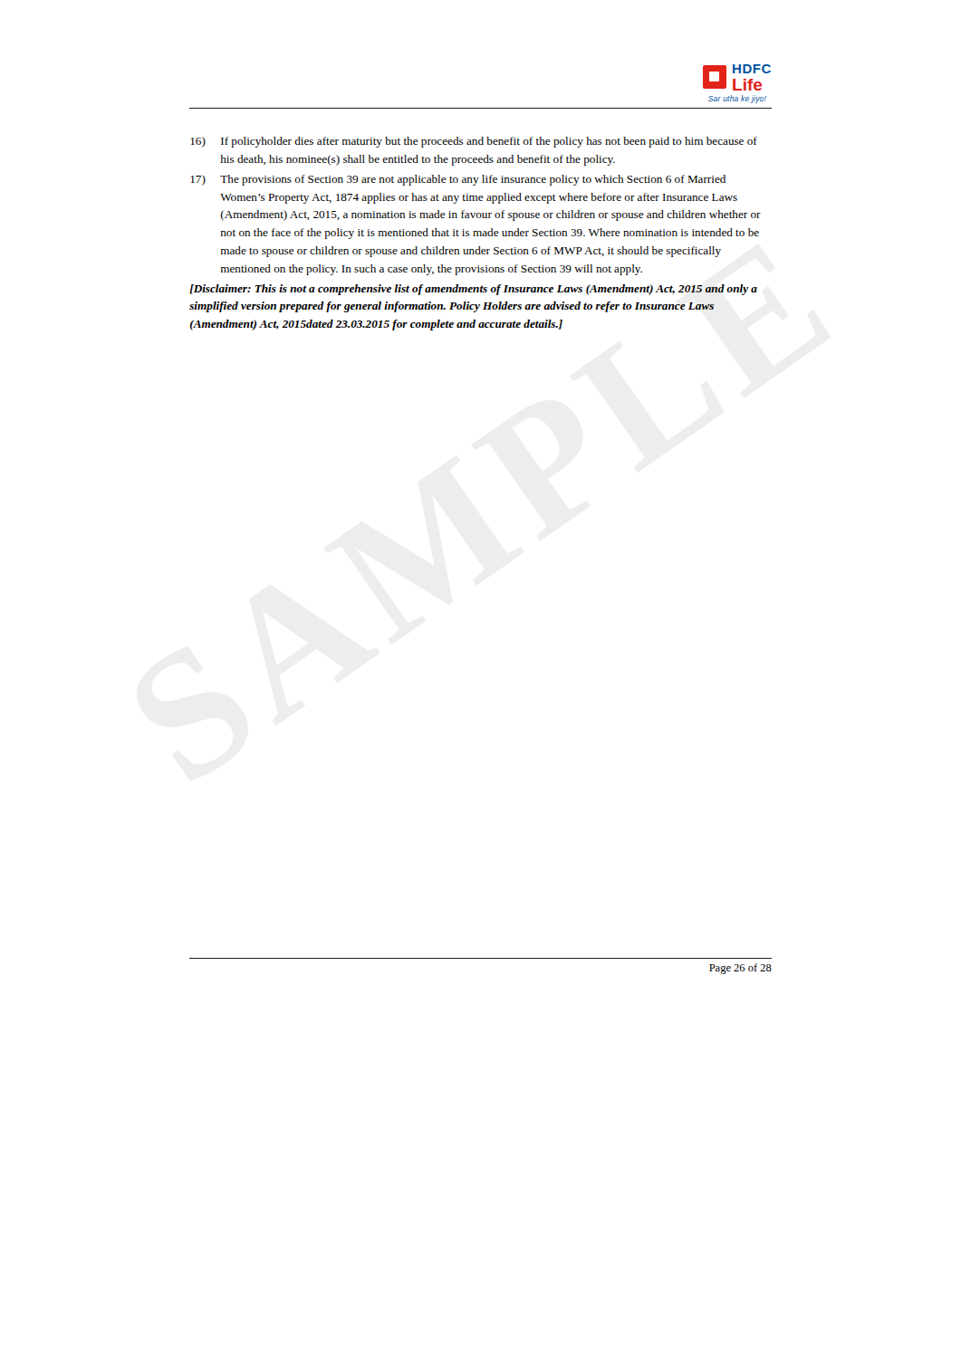HDFC Life
Sar utha ke jiyo!
SAMPLE
16) If policyholder dies after maturity but the proceeds and benefit of the policy has not been paid to him because of his death, his nominee(s) shall be entitled to the proceeds and benefit of the policy.
17) The provisions of Section 39 are not applicable to any life insurance policy to which Section 6 of Married Women’s Property Act, 1874 applies or has at any time applied except where before or after Insurance Laws (Amendment) Act, 2015, a nomination is made in favour of spouse or children or spouse and children whether or not on the face of the policy it is mentioned that it is made under Section 39. Where nomination is intended to be made to spouse or children or spouse and children under Section 6 of MWP Act, it should be specifically mentioned on the policy. In such a case only, the provisions of Section 39 will not apply.
[Disclaimer: This is not a comprehensive list of amendments of Insurance Laws (Amendment) Act, 2015 and only a simplified version prepared for general information. Policy Holders are advised to refer to Insurance Laws (Amendment) Act, 2015dated 23.03.2015 for complete and accurate details.]
Page 26 of 28